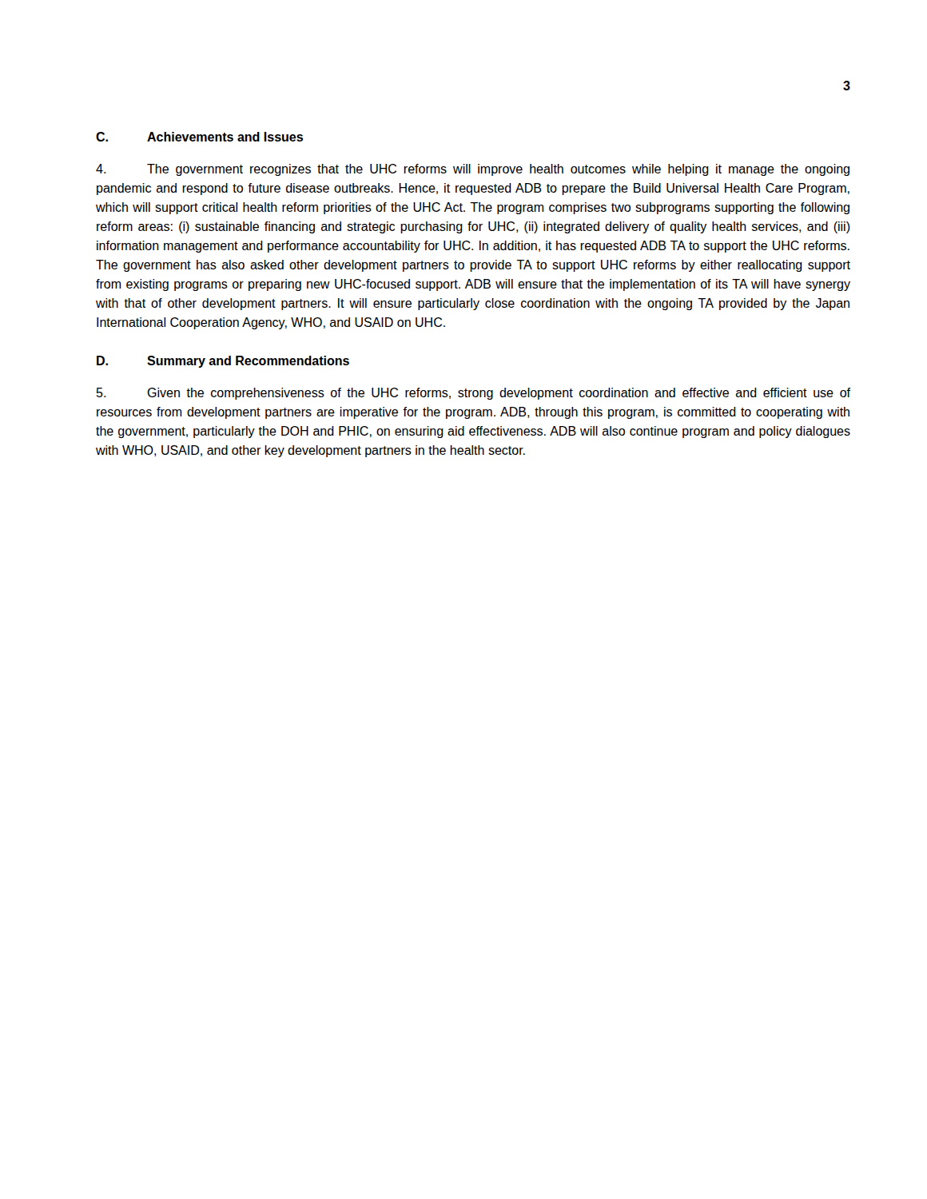3
C. Achievements and Issues
4. The government recognizes that the UHC reforms will improve health outcomes while helping it manage the ongoing pandemic and respond to future disease outbreaks. Hence, it requested ADB to prepare the Build Universal Health Care Program, which will support critical health reform priorities of the UHC Act. The program comprises two subprograms supporting the following reform areas: (i) sustainable financing and strategic purchasing for UHC, (ii) integrated delivery of quality health services, and (iii) information management and performance accountability for UHC. In addition, it has requested ADB TA to support the UHC reforms. The government has also asked other development partners to provide TA to support UHC reforms by either reallocating support from existing programs or preparing new UHC-focused support. ADB will ensure that the implementation of its TA will have synergy with that of other development partners. It will ensure particularly close coordination with the ongoing TA provided by the Japan International Cooperation Agency, WHO, and USAID on UHC.
D. Summary and Recommendations
5. Given the comprehensiveness of the UHC reforms, strong development coordination and effective and efficient use of resources from development partners are imperative for the program. ADB, through this program, is committed to cooperating with the government, particularly the DOH and PHIC, on ensuring aid effectiveness. ADB will also continue program and policy dialogues with WHO, USAID, and other key development partners in the health sector.